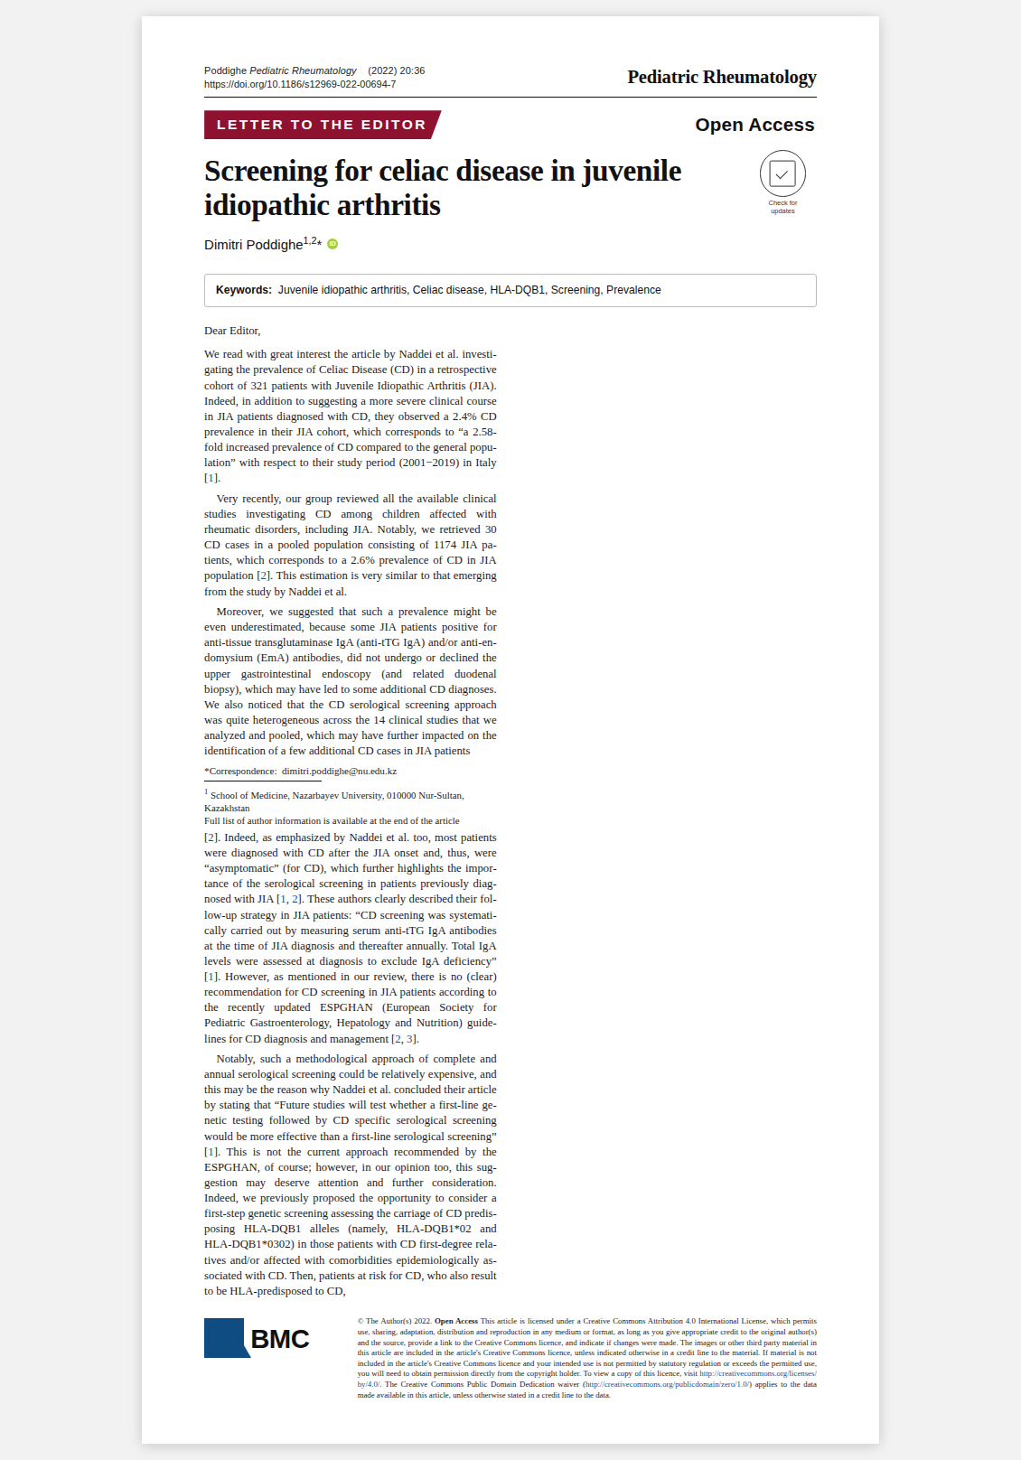Poddighe Pediatric Rheumatology (2022) 20:36
https://doi.org/10.1186/s12969-022-00694-7
Pediatric Rheumatology
Letter to the Editor
Open Access
Check for
updates
Screening for celiac disease in juvenile idiopathic arthritis
Dimitri Poddighe1,2*
Keywords: Juvenile idiopathic arthritis, Celiac disease, HLA-DQB1, Screening, Prevalence
Dear Editor,
We read with great interest the article by Naddei et al. investigating the prevalence of Celiac Disease (CD) in a retrospective cohort of 321 patients with Juvenile Idiopathic Arthritis (JIA). Indeed, in addition to suggesting a more severe clinical course in JIA patients diagnosed with CD, they observed a 2.4% CD prevalence in their JIA cohort, which corresponds to “a 2.58-fold increased prevalence of CD compared to the general population” with respect to their study period (2001−2019) in Italy [1].
Very recently, our group reviewed all the available clinical studies investigating CD among children affected with rheumatic disorders, including JIA. Notably, we retrieved 30 CD cases in a pooled population consisting of 1174 JIA patients, which corresponds to a 2.6% prevalence of CD in JIA population [2]. This estimation is very similar to that emerging from the study by Naddei et al.
Moreover, we suggested that such a prevalence might be even underestimated, because some JIA patients positive for anti-tissue transglutaminase IgA (anti-tTG IgA) and/or anti-endomysium (EmA) antibodies, did not undergo or declined the upper gastrointestinal endoscopy (and related duodenal biopsy), which may have led to some additional CD diagnoses. We also noticed that the CD serological screening approach was quite heterogeneous across the 14 clinical studies that we analyzed and pooled, which may have further impacted on the identification of a few additional CD cases in JIA patients
*Correspondence: dimitri.poddighe@nu.edu.kz
1 School of Medicine, Nazarbayev University, 010000 Nur-Sultan, Kazakhstan
Full list of author information is available at the end of the article
[2]. Indeed, as emphasized by Naddei et al. too, most patients were diagnosed with CD after the JIA onset and, thus, were “asymptomatic” (for CD), which further highlights the importance of the serological screening in patients previously diagnosed with JIA [1, 2]. These authors clearly described their follow-up strategy in JIA patients: “CD screening was systematically carried out by measuring serum anti-tTG IgA antibodies at the time of JIA diagnosis and thereafter annually. Total IgA levels were assessed at diagnosis to exclude IgA deficiency” [1]. However, as mentioned in our review, there is no (clear) recommendation for CD screening in JIA patients according to the recently updated ESPGHAN (European Society for Pediatric Gastroenterology, Hepatology and Nutrition) guidelines for CD diagnosis and management [2, 3].
Notably, such a methodological approach of complete and annual serological screening could be relatively expensive, and this may be the reason why Naddei et al. concluded their article by stating that “Future studies will test whether a first-line genetic testing followed by CD specific serological screening would be more effective than a first-line serological screening” [1]. This is not the current approach recommended by the ESPGHAN, of course; however, in our opinion too, this suggestion may deserve attention and further consideration. Indeed, we previously proposed the opportunity to consider a first-step genetic screening assessing the carriage of CD predisposing HLA-DQB1 alleles (namely, HLA-DQB1*02 and HLA-DQB1*0302) in those patients with CD first-degree relatives and/or affected with comorbidities epidemiologically associated with CD. Then, patients at risk for CD, who also result to be HLA-predisposed to CD,
BMC
© The Author(s) 2022. Open Access This article is licensed under a Creative Commons Attribution 4.0 International License, which permits use, sharing, adaptation, distribution and reproduction in any medium or format, as long as you give appropriate credit to the original author(s) and the source, provide a link to the Creative Commons licence, and indicate if changes were made. The images or other third party material in this article are included in the article's Creative Commons licence, unless indicated otherwise in a credit line to the material. If material is not included in the article's Creative Commons licence and your intended use is not permitted by statutory regulation or exceeds the permitted use, you will need to obtain permission directly from the copyright holder. To view a copy of this licence, visit http://creativecommons.org/licenses/by/4.0/. The Creative Commons Public Domain Dedication waiver (http://creativecommons.org/publicdomain/zero/1.0/) applies to the data made available in this article, unless otherwise stated in a credit line to the data.